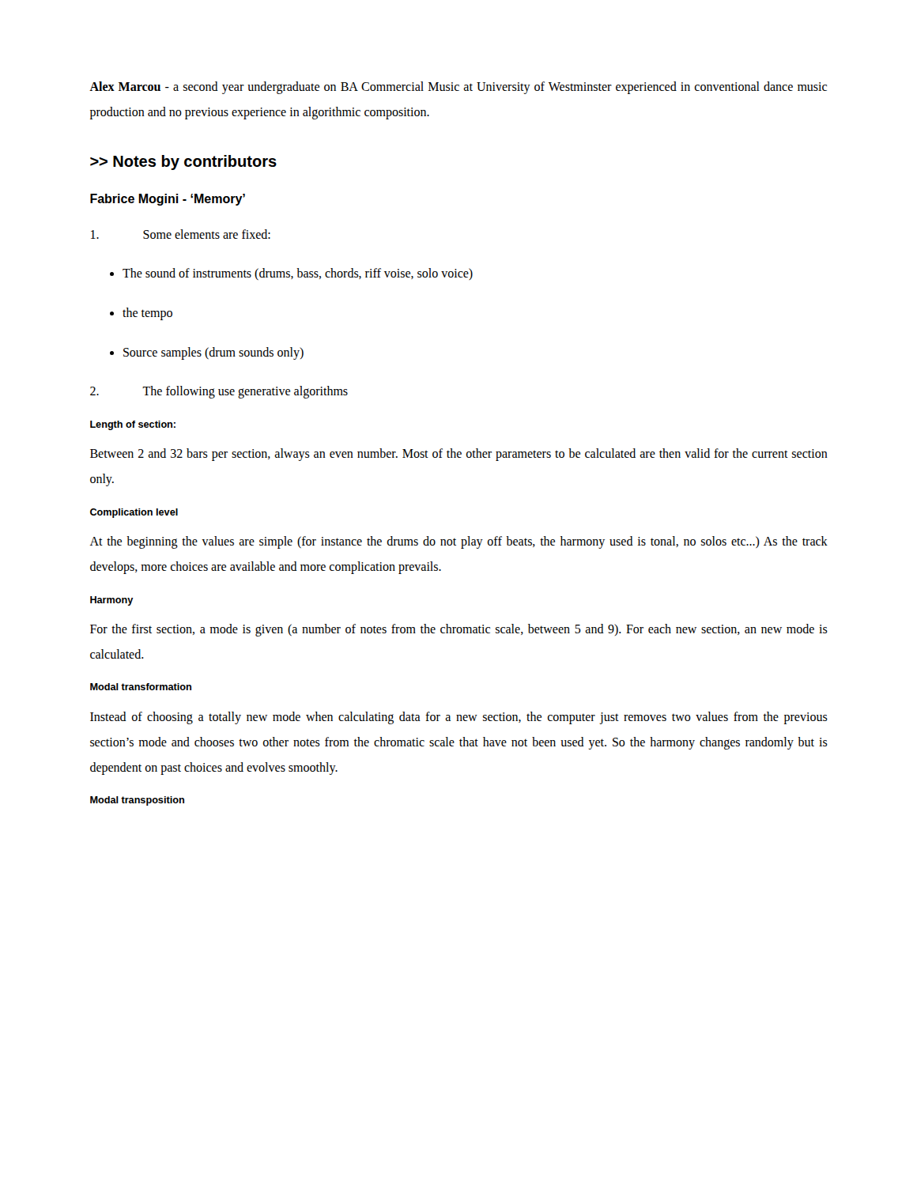Alex Marcou - a second year undergraduate on BA Commercial Music at University of Westminster experienced in conventional dance music production and no previous experience in algorithmic composition.
>> Notes by contributors
Fabrice Mogini - ‘Memory’
1. Some elements are fixed:
The sound of instruments (drums, bass, chords, riff voise, solo voice)
the tempo
Source samples (drum sounds only)
2. The following use generative algorithms
Length of section:
Between 2 and 32 bars per section, always an even number. Most of the other parameters to be calculated are then valid for the current section only.
Complication level
At the beginning the values are simple (for instance the drums do not play off beats, the harmony used is tonal, no solos etc...) As the track develops, more choices are available and more complication prevails.
Harmony
For the first section, a mode is given (a number of notes from the chromatic scale, between 5 and 9). For each new section, an new mode is calculated.
Modal transformation
Instead of choosing a totally new mode when calculating data for a new section, the computer just removes two values from the previous section’s mode and chooses two other notes from the chromatic scale that have not been used yet. So the harmony changes randomly but is dependent on past choices and evolves smoothly.
Modal transposition